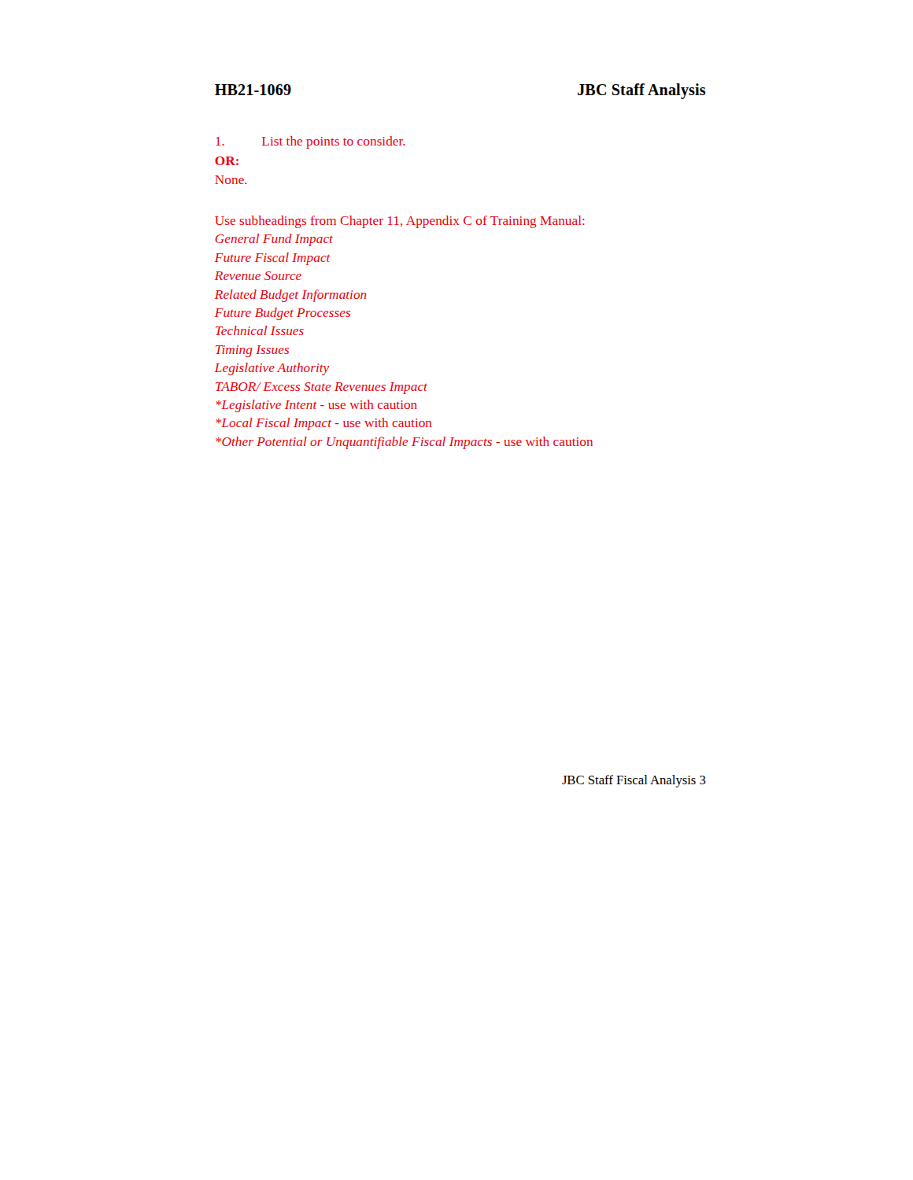HB21-1069
JBC Staff Analysis
1. List the points to consider.
OR:
None.
Use subheadings from Chapter 11, Appendix C of Training Manual:
General Fund Impact
Future Fiscal Impact
Revenue Source
Related Budget Information
Future Budget Processes
Technical Issues
Timing Issues
Legislative Authority
TABOR/ Excess State Revenues Impact
*Legislative Intent - use with caution
*Local Fiscal Impact - use with caution
*Other Potential or Unquantifiable Fiscal Impacts - use with caution
JBC Staff Fiscal Analysis 3